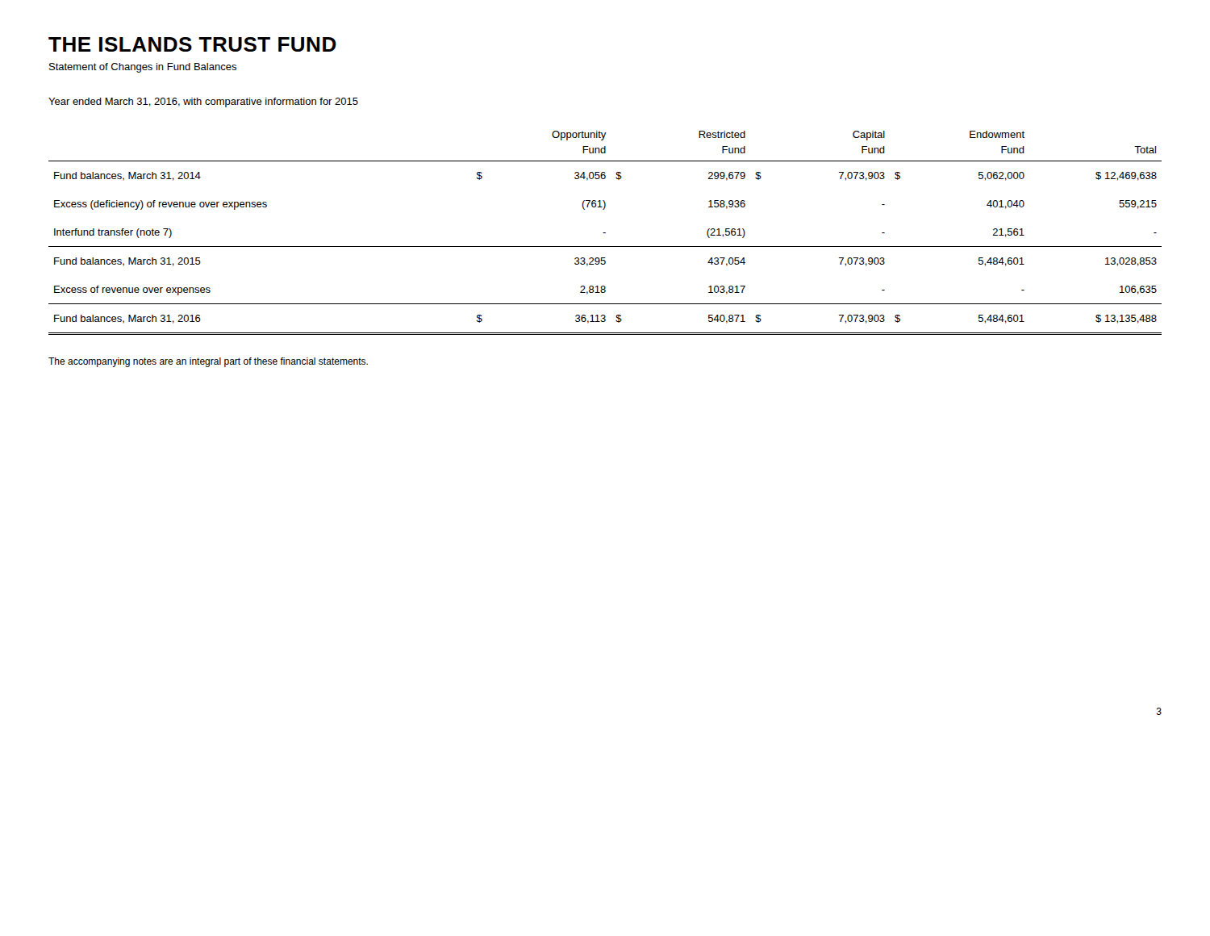THE ISLANDS TRUST FUND
Statement of Changes in Fund Balances
Year ended March 31, 2016, with comparative information for 2015
| | Opportunity | Restricted | Capital | Endowment | |
| --- | --- | --- | --- | --- | --- |
| | Fund | Fund | Fund | Fund | Total |
| Fund balances, March 31, 2014 | $ | 34,056 | $ | 299,679 | $ | 7,073,903 | $ | 5,062,000 | $ 12,469,638 |
| Excess (deficiency) of revenue over expenses | | (761) | | 158,936 | | - | | 401,040 | 559,215 |
| Interfund transfer (note 7) | | - | | (21,561) | | - | | 21,561 | - |
| Fund balances, March 31, 2015 | | 33,295 | | 437,054 | | 7,073,903 | | 5,484,601 | 13,028,853 |
| Excess of revenue over expenses | | 2,818 | | 103,817 | | - | | - | 106,635 |
| Fund balances, March 31, 2016 | $ | 36,113 | $ | 540,871 | $ | 7,073,903 | $ | 5,484,601 | $ 13,135,488 |
The accompanying notes are an integral part of these financial statements.
3